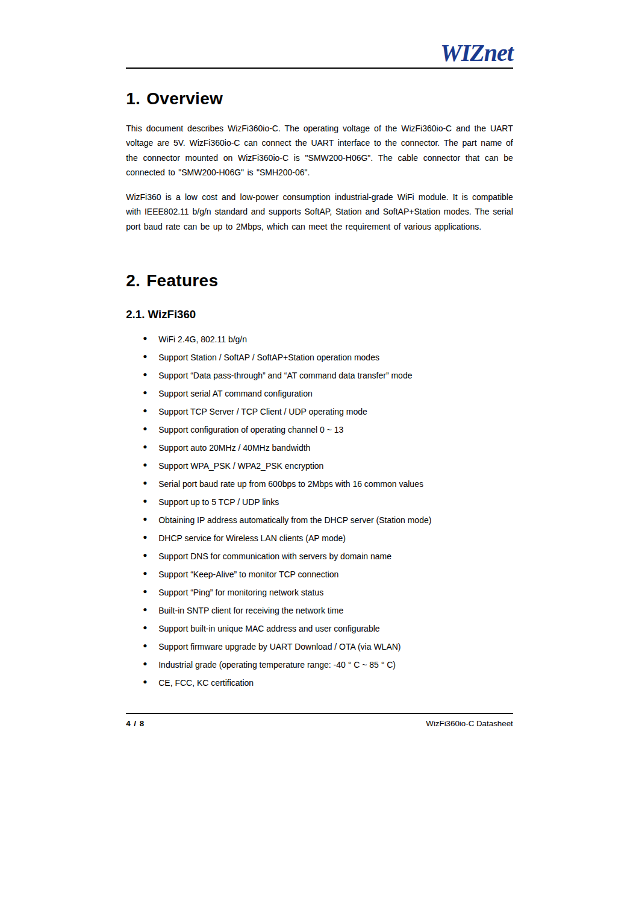WIZ net
1. Overview
This document describes WizFi360io-C. The operating voltage of the WizFi360io-C and the UART voltage are 5V. WizFi360io-C can connect the UART interface to the connector. The part name of the connector mounted on WizFi360io-C is "SMW200-H06G". The cable connector that can be connected to "SMW200-H06G" is "SMH200-06".
WizFi360 is a low cost and low-power consumption industrial-grade WiFi module. It is compatible with IEEE802.11 b/g/n standard and supports SoftAP, Station and SoftAP+Station modes. The serial port baud rate can be up to 2Mbps, which can meet the requirement of various applications.
2. Features
2.1. WizFi360
WiFi 2.4G, 802.11 b/g/n
Support Station / SoftAP / SoftAP+Station operation modes
Support “Data pass-through” and “AT command data transfer” mode
Support serial AT command configuration
Support TCP Server / TCP Client / UDP operating mode
Support configuration of operating channel 0 ~ 13
Support auto 20MHz / 40MHz bandwidth
Support WPA_PSK / WPA2_PSK encryption
Serial port baud rate up from 600bps to 2Mbps with 16 common values
Support up to 5 TCP / UDP links
Obtaining IP address automatically from the DHCP server (Station mode)
DHCP service for Wireless LAN clients (AP mode)
Support DNS for communication with servers by domain name
Support “Keep-Alive” to monitor TCP connection
Support “Ping” for monitoring network status
Built-in SNTP client for receiving the network time
Support built-in unique MAC address and user configurable
Support firmware upgrade by UART Download / OTA (via WLAN)
Industrial grade (operating temperature range: -40 ° C ~ 85 ° C)
CE, FCC, KC certification
4 / 8
WizFi360io-C Datasheet